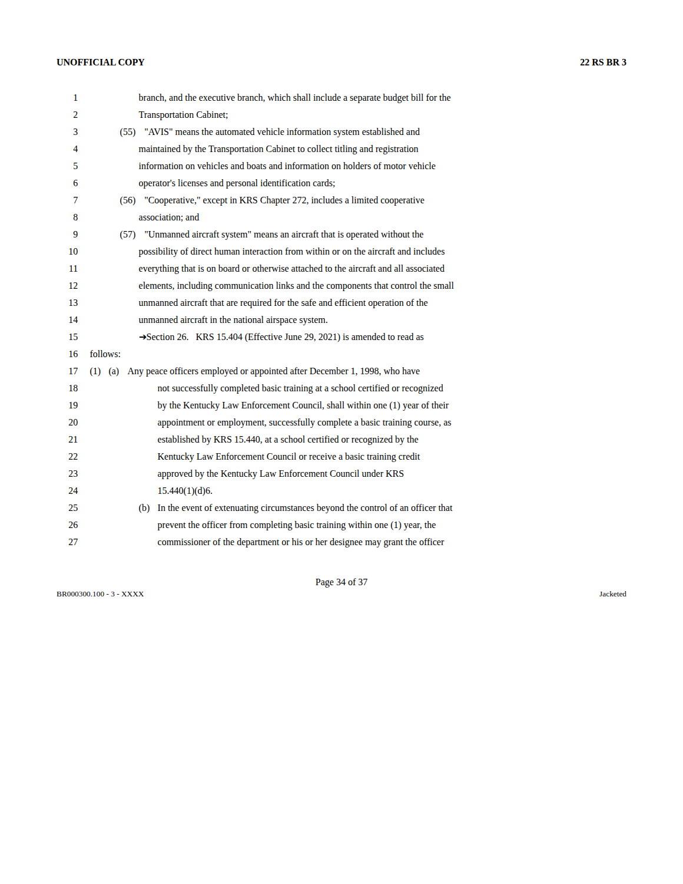Unofficial Copy
22 RS BR 3
| 1 | branch, and the executive branch, which shall include a separate budget bill for the |
| 2 | Transportation Cabinet; |
| 3 | (55) "AVIS" means the automated vehicle information system established and |
| 4 | maintained by the Transportation Cabinet to collect titling and registration |
| 5 | information on vehicles and boats and information on holders of motor vehicle |
| 6 | operator's licenses and personal identification cards; |
| 7 | (56) "Cooperative," except in KRS Chapter 272, includes a limited cooperative |
| 8 | association; and |
| 9 | (57) "Unmanned aircraft system" means an aircraft that is operated without the |
| 10 | possibility of direct human interaction from within or on the aircraft and includes |
| 11 | everything that is on board or otherwise attached to the aircraft and all associated |
| 12 | elements, including communication links and the components that control the small |
| 13 | unmanned aircraft that are required for the safe and efficient operation of the |
| 14 | unmanned aircraft in the national airspace system. |
| 15 | ➔ Section 26. KRS 15.404 (Effective June 29, 2021) is amended to read as |
| 16 | follows: |
| 17 | (1) (a) Any peace officers employed or appointed after December 1, 1998, who have |
| 18 | not successfully completed basic training at a school certified or recognized |
| 19 | by the Kentucky Law Enforcement Council, shall within one (1) year of their |
| 20 | appointment or employment, successfully complete a basic training course, as |
| 21 | established by KRS 15.440, at a school certified or recognized by the |
| 22 | Kentucky Law Enforcement Council or receive a basic training credit |
| 23 | approved by the Kentucky Law Enforcement Council under KRS |
| 24 | 15.440(1)(d)6. |
| 25 | (b) In the event of extenuating circumstances beyond the control of an officer that |
| 26 | prevent the officer from completing basic training within one (1) year, the |
| 27 | commissioner of the department or his or her designee may grant the officer |
Page 34 of 37
BR000300.100 - 3 - XXXX Jacketed